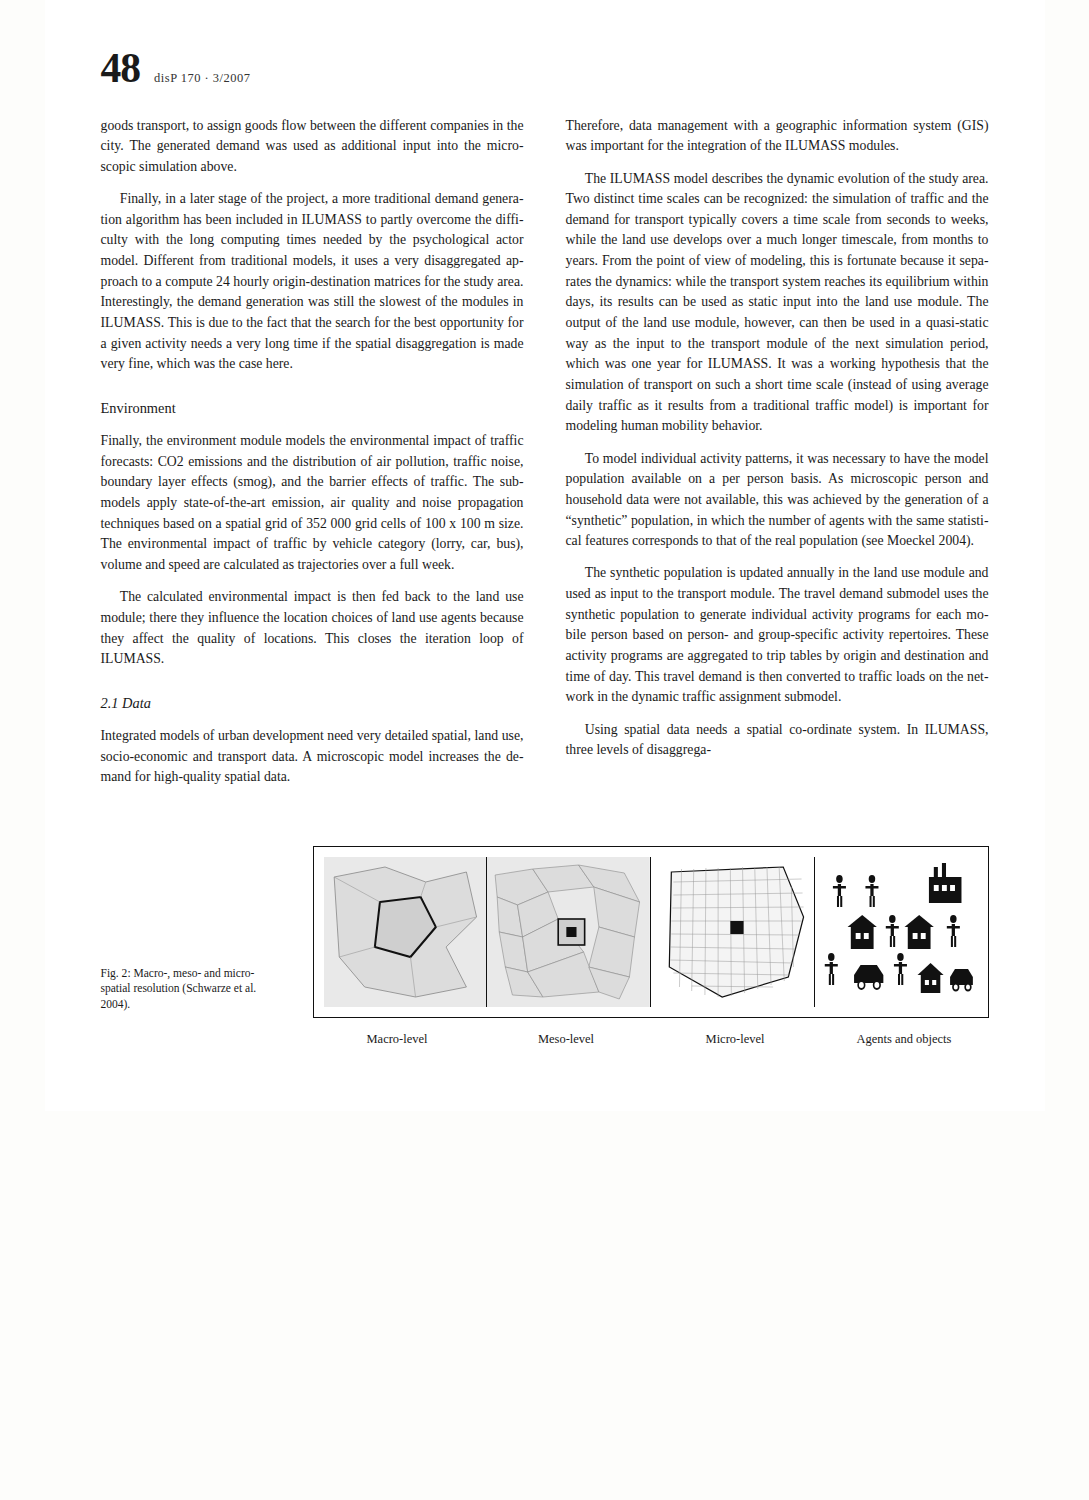48 disP 170 · 3/2007
goods transport, to assign goods flow between the different companies in the city. The generated demand was used as additional input into the microscopic simulation above.
Finally, in a later stage of the project, a more traditional demand generation algorithm has been included in ILUMASS to partly overcome the difficulty with the long computing times needed by the psychological actor model. Different from traditional models, it uses a very disaggregated approach to a compute 24 hourly origin-destination matrices for the study area. Interestingly, the demand generation was still the slowest of the modules in ILUMASS. This is due to the fact that the search for the best opportunity for a given activity needs a very long time if the spatial disaggregation is made very fine, which was the case here.
Environment
Finally, the environment module models the environmental impact of traffic forecasts: CO2 emissions and the distribution of air pollution, traffic noise, boundary layer effects (smog), and the barrier effects of traffic. The submodels apply state-of-the-art emission, air quality and noise propagation techniques based on a spatial grid of 352 000 grid cells of 100 x 100 m size. The environmental impact of traffic by vehicle category (lorry, car, bus), volume and speed are calculated as trajectories over a full week.
The calculated environmental impact is then fed back to the land use module; there they influence the location choices of land use agents because they affect the quality of locations. This closes the iteration loop of ILUMASS.
2.1 Data
Integrated models of urban development need very detailed spatial, land use, socio-economic and transport data. A microscopic model increases the demand for high-quality spatial data.
Therefore, data management with a geographic information system (GIS) was important for the integration of the ILUMASS modules.
The ILUMASS model describes the dynamic evolution of the study area. Two distinct time scales can be recognized: the simulation of traffic and the demand for transport typically covers a time scale from seconds to weeks, while the land use develops over a much longer timescale, from months to years. From the point of view of modeling, this is fortunate because it separates the dynamics: while the transport system reaches its equilibrium within days, its results can be used as static input into the land use module. The output of the land use module, however, can then be used in a quasi-static way as the input to the transport module of the next simulation period, which was one year for ILUMASS. It was a working hypothesis that the simulation of transport on such a short time scale (instead of using average daily traffic as it results from a traditional traffic model) is important for modeling human mobility behavior.
To model individual activity patterns, it was necessary to have the model population available on a per person basis. As microscopic person and household data were not available, this was achieved by the generation of a “synthetic” population, in which the number of agents with the same statistical features corresponds to that of the real population (see Moeckel 2004).
The synthetic population is updated annually in the land use module and used as input to the transport module. The travel demand submodel uses the synthetic population to generate individual activity programs for each mobile person based on person- and group-specific activity repertoires. These activity programs are aggregated to trip tables by origin and destination and time of day. This travel demand is then converted to traffic loads on the network in the dynamic traffic assignment submodel.
Using spatial data needs a spatial co-ordinate system. In ILUMASS, three levels of disaggrega-
Fig. 2: Macro-, meso- and micro-spatial resolution (Schwarze et al. 2004).
Macro-level Meso-level Micro-level Agents and objects